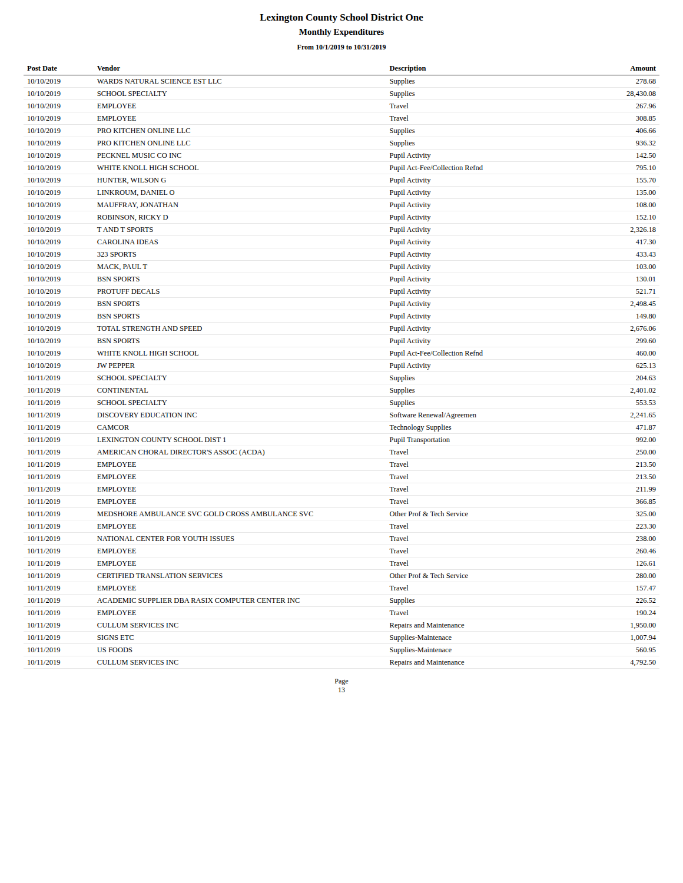Lexington County School District One
Monthly Expenditures
From 10/1/2019 to 10/31/2019
| Post Date | Vendor | Description | Amount |
| --- | --- | --- | --- |
| 10/10/2019 | WARDS NATURAL SCIENCE EST LLC | Supplies | 278.68 |
| 10/10/2019 | SCHOOL SPECIALTY | Supplies | 28,430.08 |
| 10/10/2019 | EMPLOYEE | Travel | 267.96 |
| 10/10/2019 | EMPLOYEE | Travel | 308.85 |
| 10/10/2019 | PRO KITCHEN ONLINE LLC | Supplies | 406.66 |
| 10/10/2019 | PRO KITCHEN ONLINE LLC | Supplies | 936.32 |
| 10/10/2019 | PECKNEL MUSIC CO INC | Pupil Activity | 142.50 |
| 10/10/2019 | WHITE KNOLL HIGH SCHOOL | Pupil Act-Fee/Collection Refnd | 795.10 |
| 10/10/2019 | HUNTER, WILSON G | Pupil Activity | 155.70 |
| 10/10/2019 | LINKROUM, DANIEL O | Pupil Activity | 135.00 |
| 10/10/2019 | MAUFFRAY, JONATHAN | Pupil Activity | 108.00 |
| 10/10/2019 | ROBINSON, RICKY D | Pupil Activity | 152.10 |
| 10/10/2019 | T AND T SPORTS | Pupil Activity | 2,326.18 |
| 10/10/2019 | CAROLINA IDEAS | Pupil Activity | 417.30 |
| 10/10/2019 | 323 SPORTS | Pupil Activity | 433.43 |
| 10/10/2019 | MACK, PAUL T | Pupil Activity | 103.00 |
| 10/10/2019 | BSN SPORTS | Pupil Activity | 130.01 |
| 10/10/2019 | PROTUFF DECALS | Pupil Activity | 521.71 |
| 10/10/2019 | BSN SPORTS | Pupil Activity | 2,498.45 |
| 10/10/2019 | BSN SPORTS | Pupil Activity | 149.80 |
| 10/10/2019 | TOTAL STRENGTH AND SPEED | Pupil Activity | 2,676.06 |
| 10/10/2019 | BSN SPORTS | Pupil Activity | 299.60 |
| 10/10/2019 | WHITE KNOLL HIGH SCHOOL | Pupil Act-Fee/Collection Refnd | 460.00 |
| 10/10/2019 | JW PEPPER | Pupil Activity | 625.13 |
| 10/11/2019 | SCHOOL SPECIALTY | Supplies | 204.63 |
| 10/11/2019 | CONTINENTAL | Supplies | 2,401.02 |
| 10/11/2019 | SCHOOL SPECIALTY | Supplies | 553.53 |
| 10/11/2019 | DISCOVERY EDUCATION INC | Software Renewal/Agreemen | 2,241.65 |
| 10/11/2019 | CAMCOR | Technology Supplies | 471.87 |
| 10/11/2019 | LEXINGTON COUNTY SCHOOL DIST 1 | Pupil Transportation | 992.00 |
| 10/11/2019 | AMERICAN CHORAL DIRECTOR'S ASSOC (ACDA) | Travel | 250.00 |
| 10/11/2019 | EMPLOYEE | Travel | 213.50 |
| 10/11/2019 | EMPLOYEE | Travel | 213.50 |
| 10/11/2019 | EMPLOYEE | Travel | 211.99 |
| 10/11/2019 | EMPLOYEE | Travel | 366.85 |
| 10/11/2019 | MEDSHORE AMBULANCE SVC GOLD CROSS AMBULANCE SVC | Other Prof & Tech Service | 325.00 |
| 10/11/2019 | EMPLOYEE | Travel | 223.30 |
| 10/11/2019 | NATIONAL CENTER FOR YOUTH ISSUES | Travel | 238.00 |
| 10/11/2019 | EMPLOYEE | Travel | 260.46 |
| 10/11/2019 | EMPLOYEE | Travel | 126.61 |
| 10/11/2019 | CERTIFIED TRANSLATION SERVICES | Other Prof & Tech Service | 280.00 |
| 10/11/2019 | EMPLOYEE | Travel | 157.47 |
| 10/11/2019 | ACADEMIC SUPPLIER DBA RASIX COMPUTER CENTER INC | Supplies | 226.52 |
| 10/11/2019 | EMPLOYEE | Travel | 190.24 |
| 10/11/2019 | CULLUM SERVICES INC | Repairs and Maintenance | 1,950.00 |
| 10/11/2019 | SIGNS ETC | Supplies-Maintenace | 1,007.94 |
| 10/11/2019 | US FOODS | Supplies-Maintenace | 560.95 |
| 10/11/2019 | CULLUM SERVICES INC | Repairs and Maintenance | 4,792.50 |
Page 13